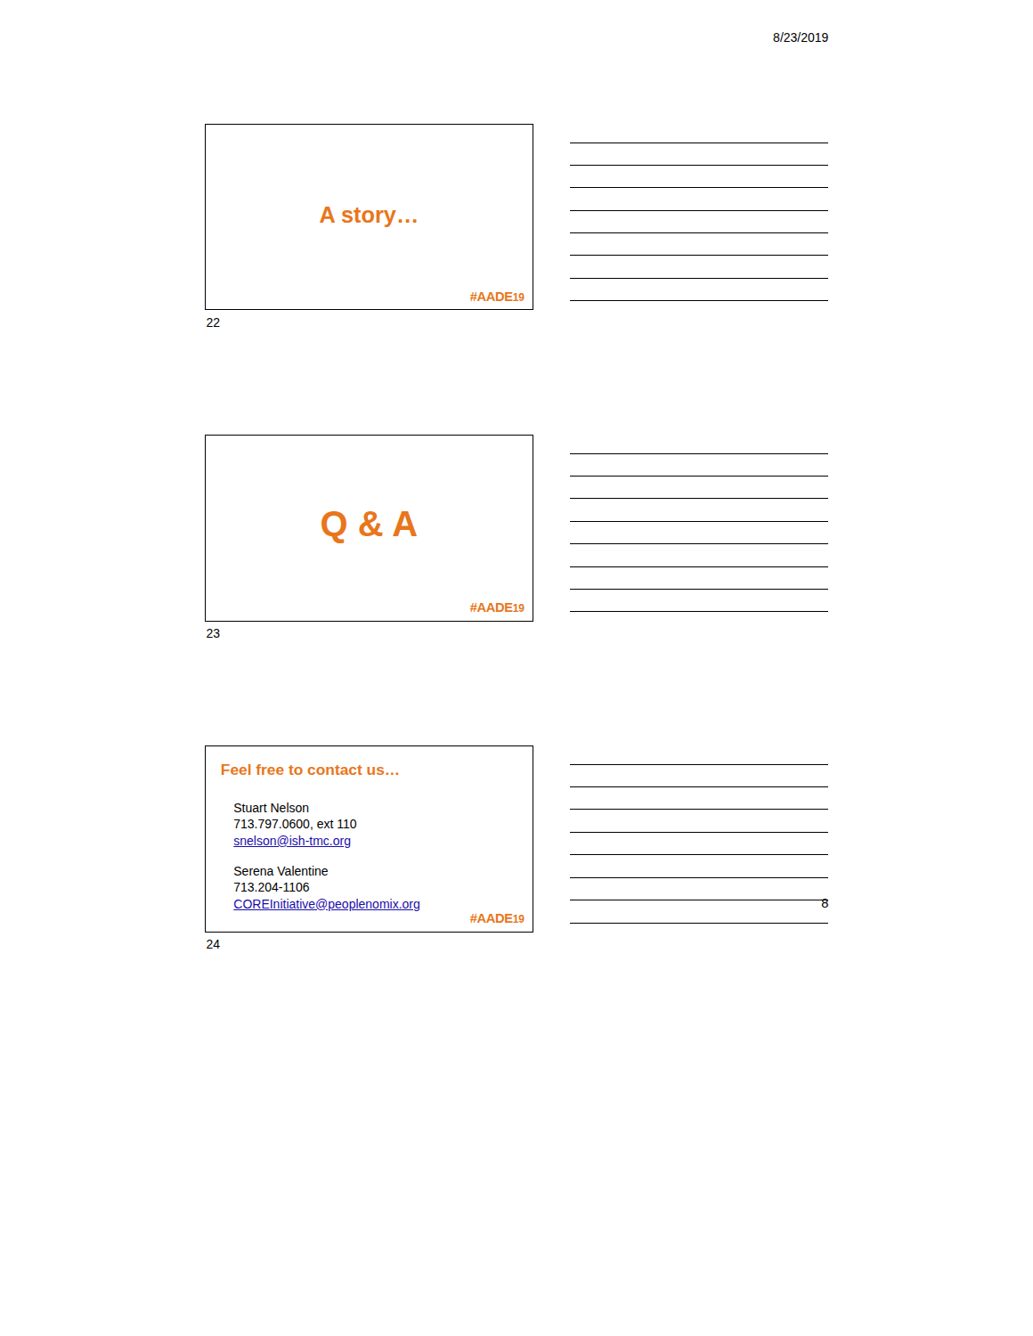8/23/2019
A story…
#AADE19
22
Q & A
#AADE19
23
Feel free to contact us…
Stuart Nelson
713.797.0600, ext 110
snelson@ish-tmc.org
Serena Valentine
713.204-1106
COREInitiative@peoplenomix.org
#AADE19
24
8